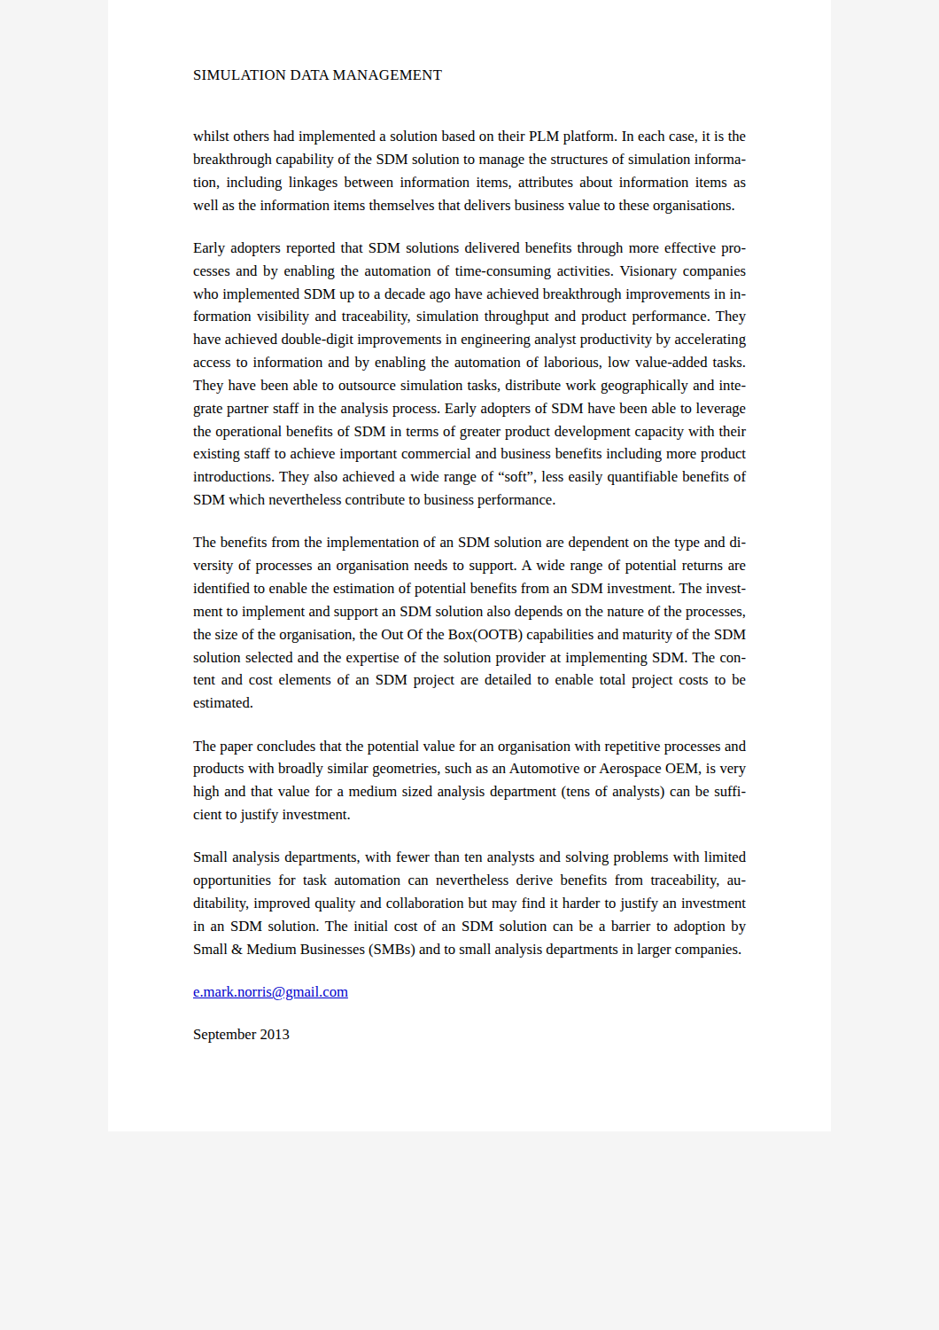SIMULATION DATA MANAGEMENT
whilst others had implemented a solution based on their PLM platform. In each case, it is the breakthrough capability of the SDM solution to manage the structures of simulation information, including linkages between information items, attributes about information items as well as the information items themselves that delivers business value to these organisations.
Early adopters reported that SDM solutions delivered benefits through more effective processes and by enabling the automation of time-consuming activities. Visionary companies who implemented SDM up to a decade ago have achieved breakthrough improvements in information visibility and traceability, simulation throughput and product performance. They have achieved double-digit improvements in engineering analyst productivity by accelerating access to information and by enabling the automation of laborious, low value-added tasks. They have been able to outsource simulation tasks, distribute work geographically and integrate partner staff in the analysis process. Early adopters of SDM have been able to leverage the operational benefits of SDM in terms of greater product development capacity with their existing staff to achieve important commercial and business benefits including more product introductions. They also achieved a wide range of “soft”, less easily quantifiable benefits of SDM which nevertheless contribute to business performance.
The benefits from the implementation of an SDM solution are dependent on the type and diversity of processes an organisation needs to support. A wide range of potential returns are identified to enable the estimation of potential benefits from an SDM investment. The investment to implement and support an SDM solution also depends on the nature of the processes, the size of the organisation, the Out Of the Box(OOTB) capabilities and maturity of the SDM solution selected and the expertise of the solution provider at implementing SDM. The content and cost elements of an SDM project are detailed to enable total project costs to be estimated.
The paper concludes that the potential value for an organisation with repetitive processes and products with broadly similar geometries, such as an Automotive or Aerospace OEM, is very high and that value for a medium sized analysis department (tens of analysts) can be sufficient to justify investment.
Small analysis departments, with fewer than ten analysts and solving problems with limited opportunities for task automation can nevertheless derive benefits from traceability, auditability, improved quality and collaboration but may find it harder to justify an investment in an SDM solution. The initial cost of an SDM solution can be a barrier to adoption by Small & Medium Businesses (SMBs) and to small analysis departments in larger companies.
e.mark.norris@gmail.com
September 2013